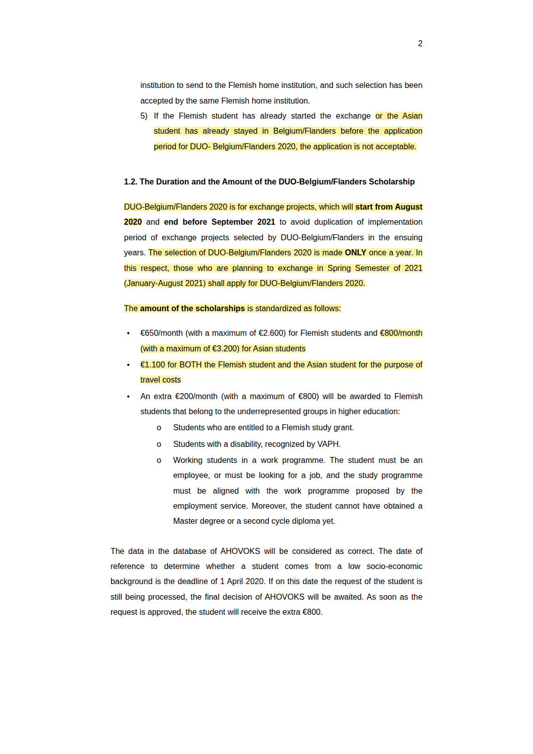2
institution to send to the Flemish home institution, and such selection has been accepted by the same Flemish home institution.
5) If the Flemish student has already started the exchange or the Asian student has already stayed in Belgium/Flanders before the application period for DUO- Belgium/Flanders 2020, the application is not acceptable.
1.2. The Duration and the Amount of the DUO-Belgium/Flanders Scholarship
DUO-Belgium/Flanders 2020 is for exchange projects, which will start from August 2020 and end before September 2021 to avoid duplication of implementation period of exchange projects selected by DUO-Belgium/Flanders in the ensuing years. The selection of DUO-Belgium/Flanders 2020 is made ONLY once a year. In this respect, those who are planning to exchange in Spring Semester of 2021 (January-August 2021) shall apply for DUO-Belgium/Flanders 2020.
The amount of the scholarships is standardized as follows:
€650/month (with a maximum of €2.600) for Flemish students and €800/month (with a maximum of €3.200) for Asian students
€1.100 for BOTH the Flemish student and the Asian student for the purpose of travel costs
An extra €200/month (with a maximum of €800) will be awarded to Flemish students that belong to the underrepresented groups in higher education:
o Students who are entitled to a Flemish study grant.
o Students with a disability, recognized by VAPH.
o Working students in a work programme. The student must be an employee, or must be looking for a job, and the study programme must be aligned with the work programme proposed by the employment service. Moreover, the student cannot have obtained a Master degree or a second cycle diploma yet.
The data in the database of AHOVOKS will be considered as correct. The date of reference to determine whether a student comes from a low socio-economic background is the deadline of 1 April 2020. If on this date the request of the student is still being processed, the final decision of AHOVOKS will be awaited. As soon as the request is approved, the student will receive the extra €800.